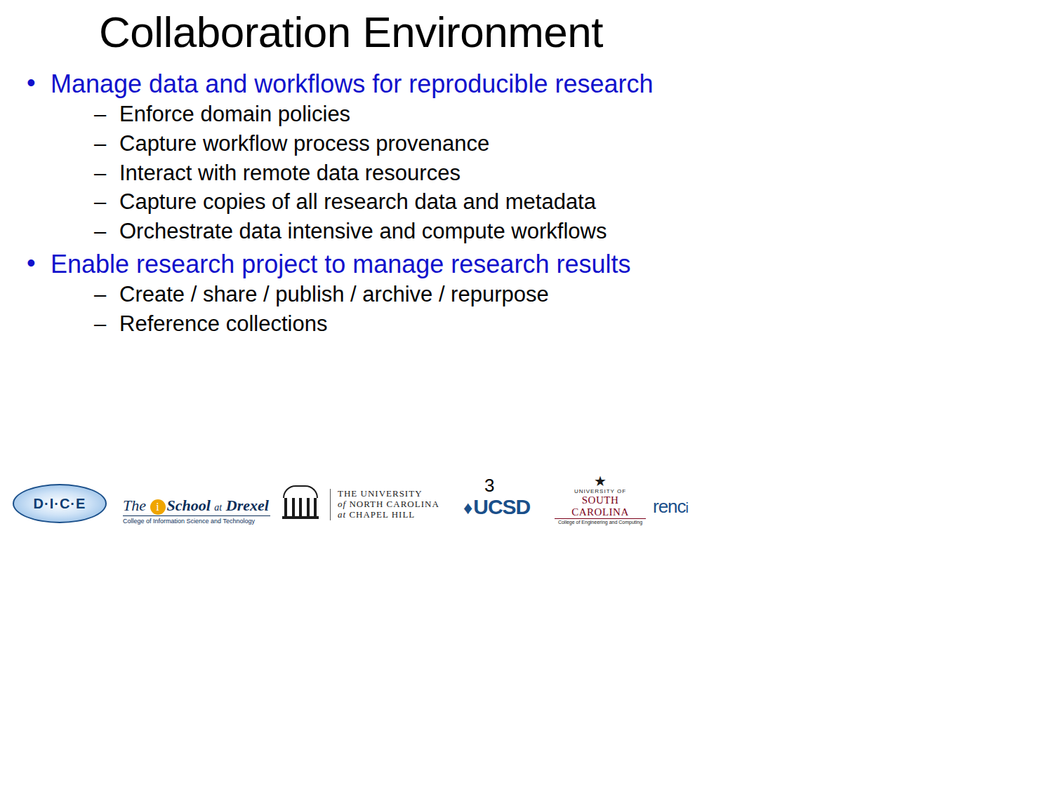Collaboration Environment
Manage data and workflows for reproducible research
Enforce domain policies
Capture workflow process provenance
Interact with remote data resources
Capture copies of all research data and metadata
Orchestrate data intensive and compute workflows
Enable research project to manage research results
Create / share / publish / archive / repurpose
Reference collections
3
D·I·C·E
The iSchool at Drexel
College of Information Science and Technology
THE UNIVERSITY
of NORTH CAROLINA
at CHAPEL HILL
♦UCSD
★
UNIVERSITY OF
SOUTH CAROLINA
College of Engineering and Computing
renci